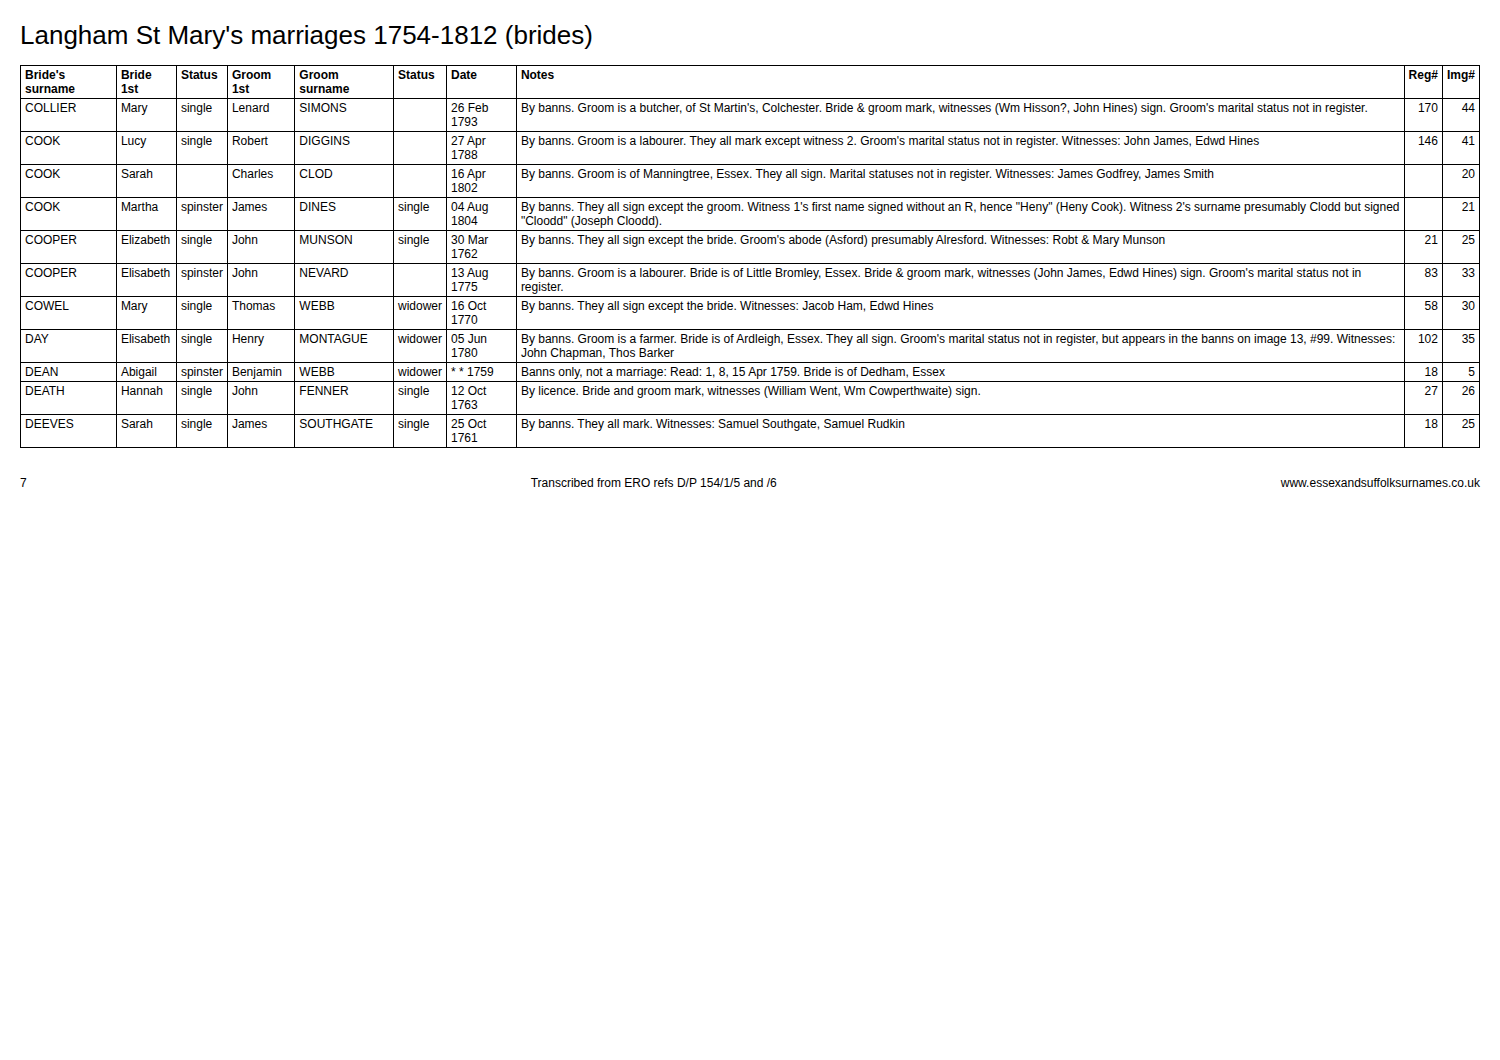Langham St Mary's marriages 1754-1812 (brides)
| Bride's surname | Bride 1st | Status | Groom 1st | Groom surname | Status | Date | Notes | Reg# | Img# |
| --- | --- | --- | --- | --- | --- | --- | --- | --- | --- |
| COLLIER | Mary | single | Lenard | SIMONS | | 26 Feb 1793 | By banns. Groom is a butcher, of St Martin's, Colchester. Bride & groom mark, witnesses (Wm Hisson?, John Hines) sign. Groom's marital status not in register. | 170 | 44 |
| COOK | Lucy | single | Robert | DIGGINS | | 27 Apr 1788 | By banns. Groom is a labourer. They all mark except witness 2. Groom's marital status not in register. Witnesses: John James, Edwd Hines | 146 | 41 |
| COOK | Sarah | | Charles | CLOD | | 16 Apr 1802 | By banns. Groom is of Manningtree, Essex. They all sign. Marital statuses not in register. Witnesses: James Godfrey, James Smith | | 20 |
| COOK | Martha | spinster | James | DINES | single | 04 Aug 1804 | By banns. They all sign except the groom. Witness 1's first name signed without an R, hence "Heny" (Heny Cook). Witness 2's surname presumably Clodd but signed "Cloodd" (Joseph Cloodd). | | 21 |
| COOPER | Elizabeth | single | John | MUNSON | single | 30 Mar 1762 | By banns. They all sign except the bride. Groom's abode (Asford) presumably Alresford. Witnesses: Robt & Mary Munson | 21 | 25 |
| COOPER | Elisabeth | spinster | John | NEVARD | | 13 Aug 1775 | By banns. Groom is a labourer. Bride is of Little Bromley, Essex. Bride & groom mark, witnesses (John James, Edwd Hines) sign. Groom's marital status not in register. | 83 | 33 |
| COWEL | Mary | single | Thomas | WEBB | widower | 16 Oct 1770 | By banns. They all sign except the bride. Witnesses: Jacob Ham, Edwd Hines | 58 | 30 |
| DAY | Elisabeth | single | Henry | MONTAGUE | widower | 05 Jun 1780 | By banns. Groom is a farmer. Bride is of Ardleigh, Essex. They all sign. Groom's marital status not in register, but appears in the banns on image 13, #99. Witnesses: John Chapman, Thos Barker | 102 | 35 |
| DEAN | Abigail | spinster | Benjamin | WEBB | widower | * * 1759 | Banns only, not a marriage: Read: 1, 8, 15 Apr 1759. Bride is of Dedham, Essex | 18 | 5 |
| DEATH | Hannah | single | John | FENNER | single | 12 Oct 1763 | By licence. Bride and groom mark, witnesses (William Went, Wm Cowperthwaite) sign. | 27 | 26 |
| DEEVES | Sarah | single | James | SOUTHGATE | single | 25 Oct 1761 | By banns. They all mark. Witnesses: Samuel Southgate, Samuel Rudkin | 18 | 25 |
7 Transcribed from ERO refs D/P 154/1/5 and /6 www.essexandsuffolksurnames.co.uk